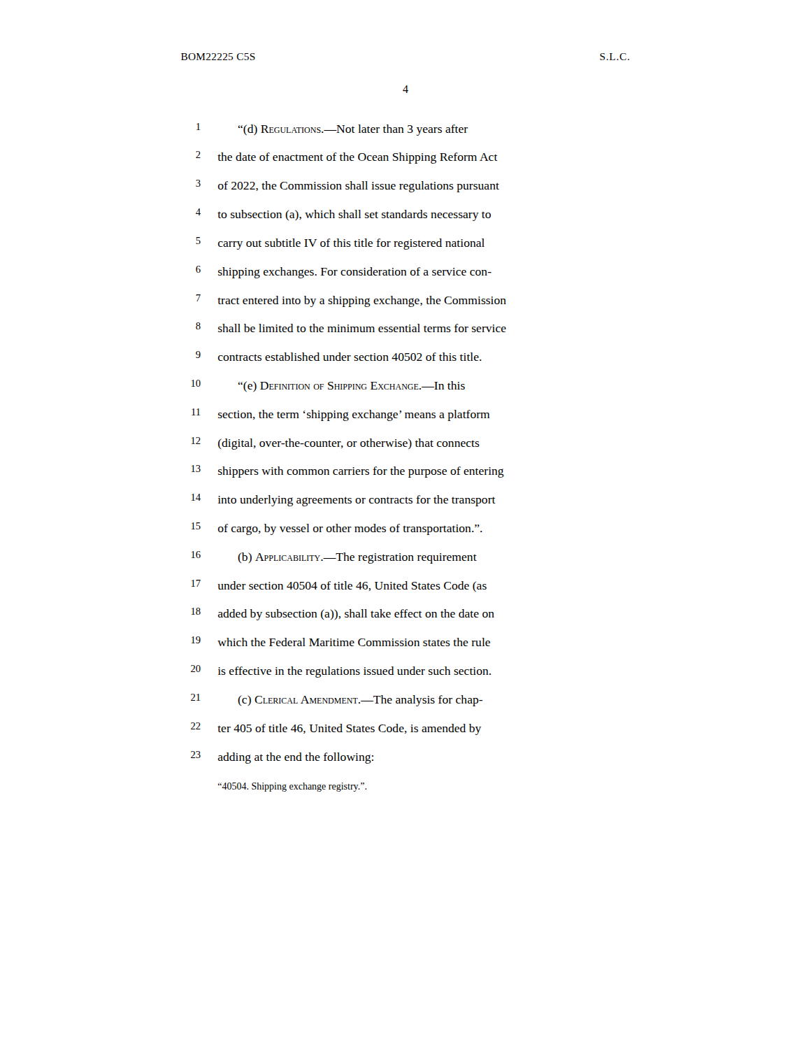BOM22225 C5S S.L.C.
4
“(d) Regulations.—Not later than 3 years after
the date of enactment of the Ocean Shipping Reform Act
of 2022, the Commission shall issue regulations pursuant
to subsection (a), which shall set standards necessary to
carry out subtitle IV of this title for registered national
shipping exchanges. For consideration of a service con-
tract entered into by a shipping exchange, the Commission
shall be limited to the minimum essential terms for service
contracts established under section 40502 of this title.
“(e) Definition of Shipping Exchange.—In this
section, the term ‘shipping exchange’ means a platform
(digital, over-the-counter, or otherwise) that connects
shippers with common carriers for the purpose of entering
into underlying agreements or contracts for the transport
of cargo, by vessel or other modes of transportation.”.
(b) Applicability.—The registration requirement
under section 40504 of title 46, United States Code (as
added by subsection (a)), shall take effect on the date on
which the Federal Maritime Commission states the rule
is effective in the regulations issued under such section.
(c) Clerical Amendment.—The analysis for chap-
ter 405 of title 46, United States Code, is amended by
adding at the end the following:
“40504. Shipping exchange registry.”.